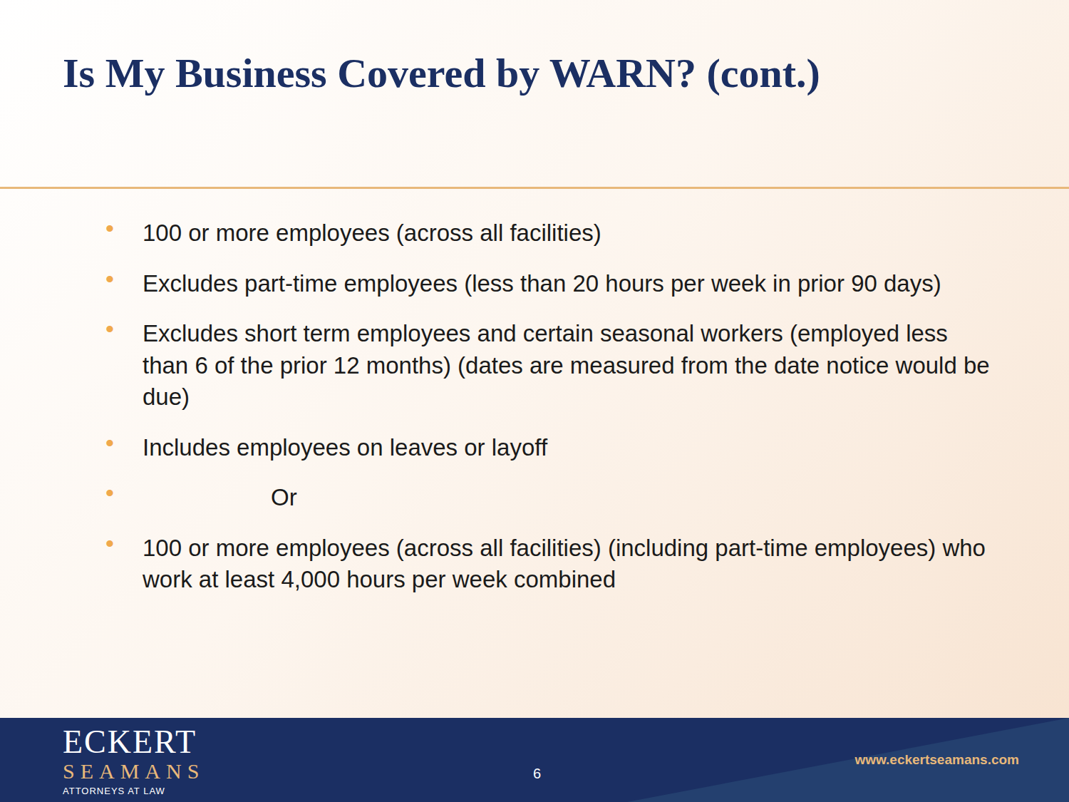Is My Business Covered by WARN? (cont.)
100 or more employees (across all facilities)
Excludes part-time employees (less than 20 hours per week in prior 90 days)
Excludes short term employees and certain seasonal workers (employed less than 6 of the prior 12 months) (dates are measured from the date notice would be due)
Includes employees on leaves or layoff
Or
100 or more employees (across all facilities) (including part-time employees) who work at least 4,000 hours per week combined
ECKERT
SEAMANS
ATTORNEYS AT LAW
6
www.eckertseamans.com